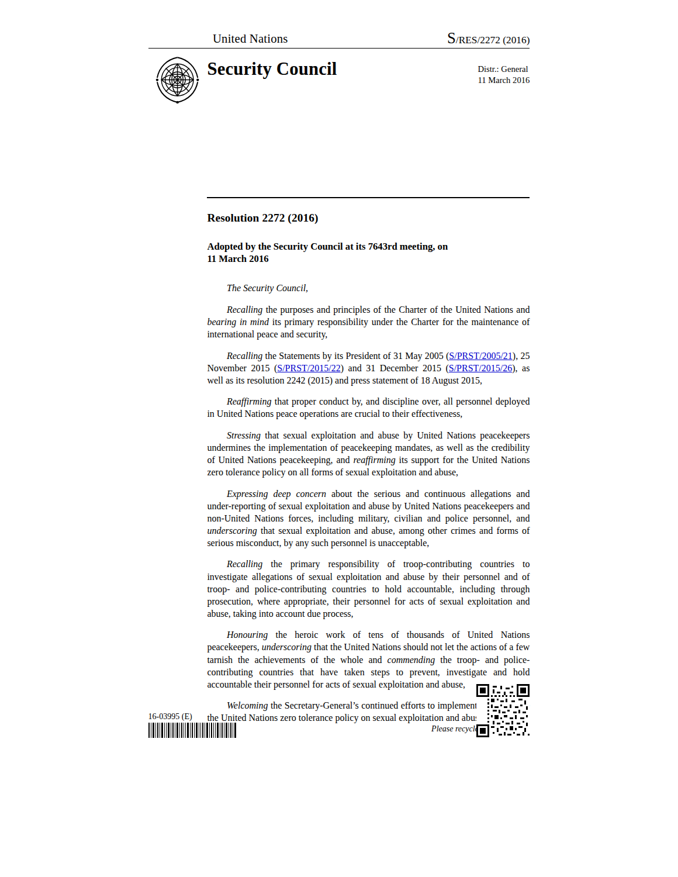United Nations
S/RES/2272 (2016)
Security Council
Distr.: General
11 March 2016
Resolution 2272 (2016)
Adopted by the Security Council at its 7643rd meeting, on
11 March 2016
The Security Council,
Recalling the purposes and principles of the Charter of the United Nations and bearing in mind its primary responsibility under the Charter for the maintenance of international peace and security,
Recalling the Statements by its President of 31 May 2005 (S/PRST/2005/21), 25 November 2015 (S/PRST/2015/22) and 31 December 2015 (S/PRST/2015/26), as well as its resolution 2242 (2015) and press statement of 18 August 2015,
Reaffirming that proper conduct by, and discipline over, all personnel deployed in United Nations peace operations are crucial to their effectiveness,
Stressing that sexual exploitation and abuse by United Nations peacekeepers undermines the implementation of peacekeeping mandates, as well as the credibility of United Nations peacekeeping, and reaffirming its support for the United Nations zero tolerance policy on all forms of sexual exploitation and abuse,
Expressing deep concern about the serious and continuous allegations and under-reporting of sexual exploitation and abuse by United Nations peacekeepers and non-United Nations forces, including military, civilian and police personnel, and underscoring that sexual exploitation and abuse, among other crimes and forms of serious misconduct, by any such personnel is unacceptable,
Recalling the primary responsibility of troop-contributing countries to investigate allegations of sexual exploitation and abuse by their personnel and of troop- and police-contributing countries to hold accountable, including through prosecution, where appropriate, their personnel for acts of sexual exploitation and abuse, taking into account due process,
Honouring the heroic work of tens of thousands of United Nations peacekeepers, underscoring that the United Nations should not let the actions of a few tarnish the achievements of the whole and commending the troop- and police-contributing countries that have taken steps to prevent, investigate and hold accountable their personnel for acts of sexual exploitation and abuse,
Welcoming the Secretary-General’s continued efforts to implement and reinforce the United Nations zero tolerance policy on sexual exploitation and abuse,
16-03995 (E)
Please recycle